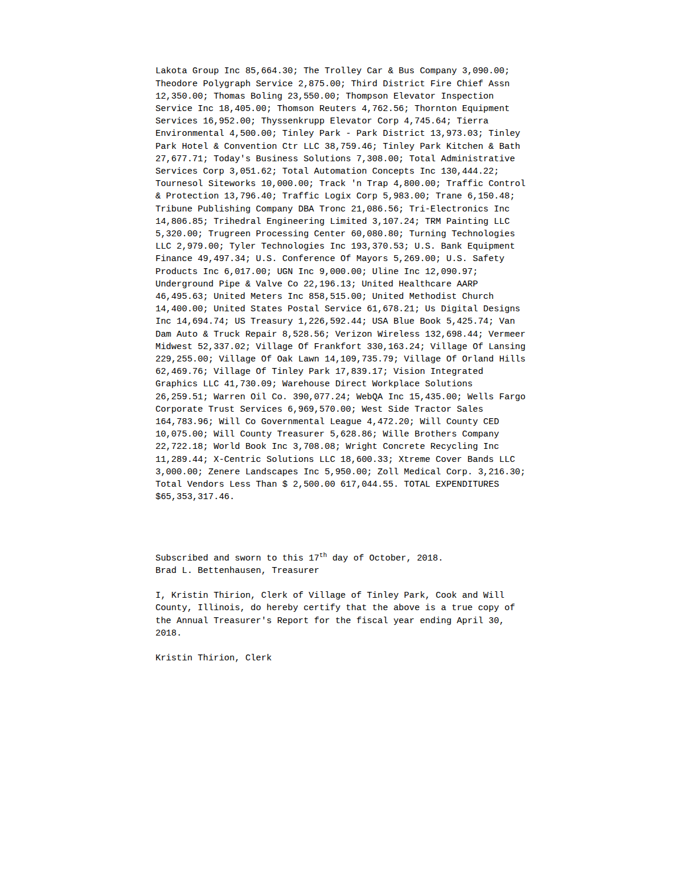Lakota Group Inc 85,664.30; The Trolley Car & Bus Company 3,090.00; Theodore Polygraph Service 2,875.00; Third District Fire Chief Assn 12,350.00; Thomas Boling 23,550.00; Thompson Elevator Inspection Service Inc 18,405.00; Thomson Reuters 4,762.56; Thornton Equipment Services 16,952.00; Thyssenkrupp Elevator Corp 4,745.64; Tierra Environmental 4,500.00; Tinley Park - Park District 13,973.03; Tinley Park Hotel & Convention Ctr LLC 38,759.46; Tinley Park Kitchen & Bath 27,677.71; Today's Business Solutions 7,308.00; Total Administrative Services Corp 3,051.62; Total Automation Concepts Inc 130,444.22; Tournesol Siteworks 10,000.00; Track 'n Trap 4,800.00; Traffic Control & Protection 13,796.40; Traffic Logix Corp 5,983.00; Trane 6,150.48; Tribune Publishing Company DBA Tronc 21,086.56; Tri-Electronics Inc 14,806.85; Trihedral Engineering Limited 3,107.24; TRM Painting LLC 5,320.00; Trugreen Processing Center 60,080.80; Turning Technologies LLC 2,979.00; Tyler Technologies Inc 193,370.53; U.S. Bank Equipment Finance 49,497.34; U.S. Conference Of Mayors 5,269.00; U.S. Safety Products Inc 6,017.00; UGN Inc 9,000.00; Uline Inc 12,090.97; Underground Pipe & Valve Co 22,196.13; United Healthcare AARP 46,495.63; United Meters Inc 858,515.00; United Methodist Church 14,400.00; United States Postal Service 61,678.21; Us Digital Designs Inc 14,694.74; US Treasury 1,226,592.44; USA Blue Book 5,425.74; Van Dam Auto & Truck Repair 8,528.56; Verizon Wireless 132,698.44; Vermeer Midwest 52,337.02; Village Of Frankfort 330,163.24; Village Of Lansing 229,255.00; Village Of Oak Lawn 14,109,735.79; Village Of Orland Hills 62,469.76; Village Of Tinley Park 17,839.17; Vision Integrated Graphics LLC 41,730.09; Warehouse Direct Workplace Solutions 26,259.51; Warren Oil Co. 390,077.24; WebQA Inc 15,435.00; Wells Fargo Corporate Trust Services 6,969,570.00; West Side Tractor Sales 164,783.96; Will Co Governmental League 4,472.20; Will County CED 10,075.00; Will County Treasurer 5,628.86; Wille Brothers Company 22,722.18; World Book Inc 3,708.08; Wright Concrete Recycling Inc 11,289.44; X-Centric Solutions LLC 18,600.33; Xtreme Cover Bands LLC 3,000.00; Zenere Landscapes Inc 5,950.00; Zoll Medical Corp. 3,216.30; Total Vendors Less Than $ 2,500.00 617,044.55. TOTAL EXPENDITURES $65,353,317.46.
Subscribed and sworn to this 17th day of October, 2018.
Brad L. Bettenhausen, Treasurer
I, Kristin Thirion, Clerk of Village of Tinley Park, Cook and Will County, Illinois, do hereby certify that the above is a true copy of the Annual Treasurer's Report for the fiscal year ending April 30, 2018.
Kristin Thirion, Clerk